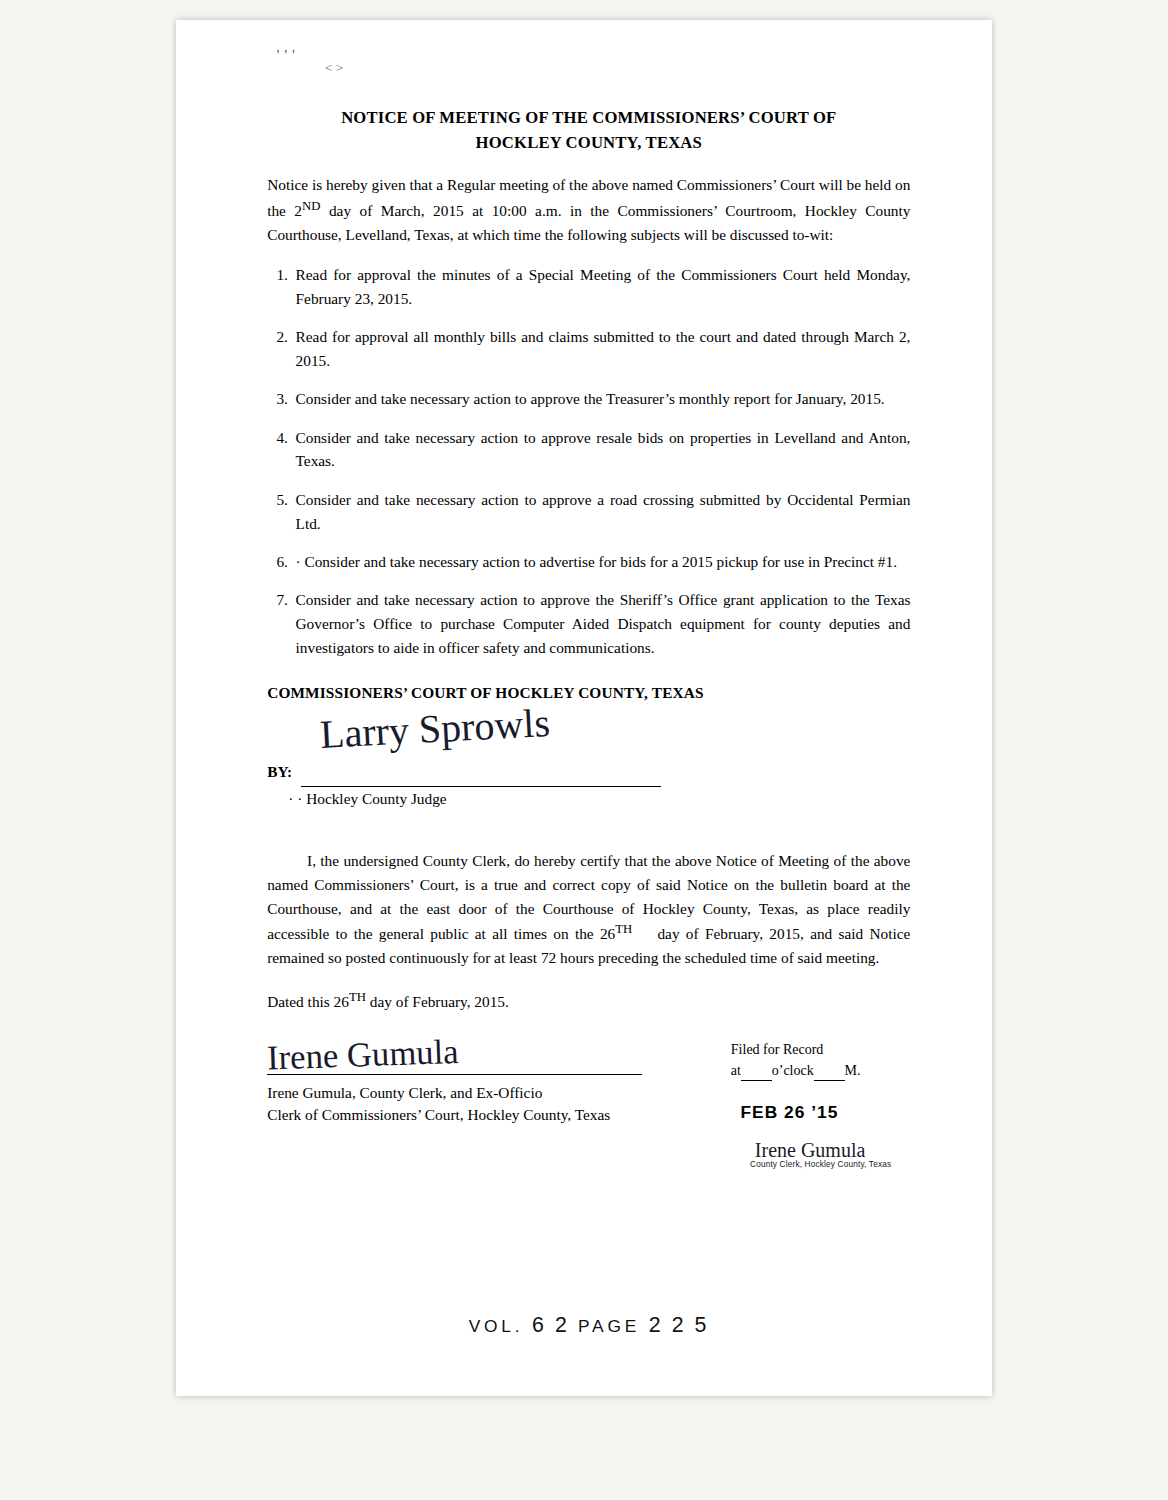'''
< >
NOTICE OF MEETING OF THE COMMISSIONERS’ COURT OF
HOCKLEY COUNTY, TEXAS
Notice is hereby given that a Regular meeting of the above named Commissioners’ Court will be held on the 2ND day of March, 2015 at 10:00 a.m. in the Commissioners’ Courtroom, Hockley County Courthouse, Levelland, Texas, at which time the following subjects will be discussed to-wit:
Read for approval the minutes of a Special Meeting of the Commissioners Court held Monday, February 23, 2015.
Read for approval all monthly bills and claims submitted to the court and dated through March 2, 2015.
Consider and take necessary action to approve the Treasurer’s monthly report for January, 2015.
Consider and take necessary action to approve resale bids on properties in Levelland and Anton, Texas.
Consider and take necessary action to approve a road crossing submitted by Occidental Permian Ltd.
· Consider and take necessary action to advertise for bids for a 2015 pickup for use in Precinct #1.
Consider and take necessary action to approve the Sheriff’s Office grant application to the Texas Governor’s Office to purchase Computer Aided Dispatch equipment for county deputies and investigators to aide in officer safety and communications.
COMMISSIONERS’ COURT OF HOCKLEY COUNTY, TEXAS
Larry Sprowls
BY:
· · Hockley County Judge
I, the undersigned County Clerk, do hereby certify that the above Notice of Meeting of the above named Commissioners’ Court, is a true and correct copy of said Notice on the bulletin board at the Courthouse, and at the east door of the Courthouse of Hockley County, Texas, as place readily accessible to the general public at all times on the 26TH day of February, 2015, and said Notice remained so posted continuously for at least 72 hours preceding the scheduled time of said meeting.
Dated this 26TH day of February, 2015.
Irene Gumula
Irene Gumula, County Clerk, and Ex-Officio
Clerk of Commissioners’ Court, Hockley County, Texas
Filed for Record
at o’clock M.
FEB 26 ’15
Irene Gumula
County Clerk, Hockley County, Texas
VOL. 6 2 PAGE 2 2 5